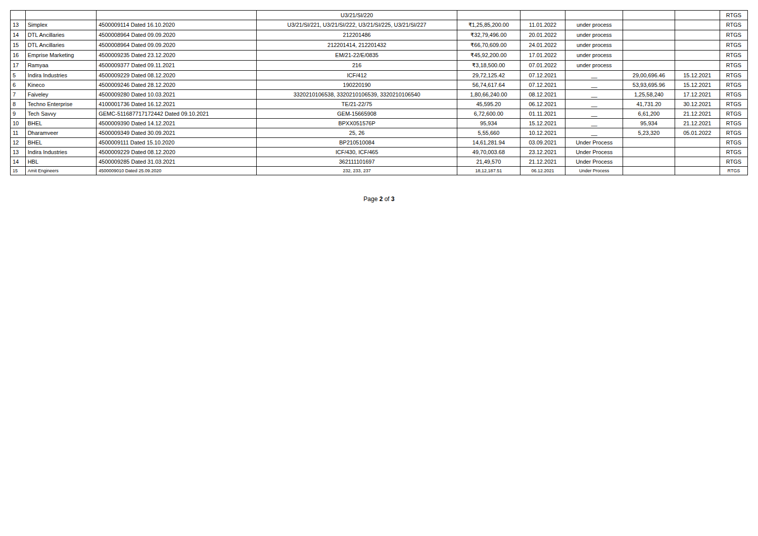| | | | U3/21/SI/220 | | | | | | RTGS |
| 13 | Simplex | 4500009114 Dated 16.10.2020 | U3/21/SI/221, U3/21/SI/222, U3/21/SI/225, U3/21/SI/227 | ₹1,25,85,200.00 | 11.01.2022 | under process | | | RTGS |
| 14 | DTL Ancillaries | 4500008964 Dated 09.09.2020 | 212201486 | ₹32,79,496.00 | 20.01.2022 | under process | | | RTGS |
| 15 | DTL Ancillaries | 4500008964 Dated 09.09.2020 | 212201414, 212201432 | ₹66,70,609.00 | 24.01.2022 | under process | | | RTGS |
| 16 | Emprise Marketing | 4500009235 Dated 23.12.2020 | EM/21-22/E/0835 | ₹45,92,200.00 | 17.01.2022 | under process | | | RTGS |
| 17 | Ramyaa | 4500009377 Dated 09.11.2021 | 216 | ₹3,18,500.00 | 07.01.2022 | under process | | | RTGS |
| 5 | Indira Industries | 4500009229 Dated 08.12.2020 | ICF/412 | 29,72,125.42 | 07.12.2021 | __ | 29,00,696.46 | 15.12.2021 | RTGS |
| 6 | Kineco | 4500009246 Dated 28.12.2020 | 190220190 | 56,74,617.64 | 07.12.2021 | __ | 53,93,695.96 | 15.12.2021 | RTGS |
| 7 | Faiveley | 4500009280 Dated 10.03.2021 | 3320210106538, 3320210106539, 3320210106540 | 1,80,66,240.00 | 08.12.2021 | __ | 1,25,58,240 | 17.12.2021 | RTGS |
| 8 | Techno Enterprise | 4100001736 Dated 16.12.2021 | TE/21-22/75 | 45,595.20 | 06.12.2021 | __ | 41,731.20 | 30.12.2021 | RTGS |
| 9 | Tech Savvy | GEMC-511687717172442 Dated 09.10.2021 | GEM-15665908 | 6,72,600.00 | 01.11.2021 | __ | 6,61,200 | 21.12.2021 | RTGS |
| 10 | BHEL | 4500009390 Dated 14.12.2021 | BPXX051576P | 95,934 | 15.12.2021 | __ | 95,934 | 21.12.2021 | RTGS |
| 11 | Dharamveer | 4500009349 Dated 30.09.2021 | 25, 26 | 5,55,660 | 10.12.2021 | __ | 5,23,320 | 05.01.2022 | RTGS |
| 12 | BHEL | 4500009111 Dated 15.10.2020 | BP210510084 | 14,61,281.94 | 03.09.2021 | Under Process | | | RTGS |
| 13 | Indira Industries | 4500009229 Dated 08.12.2020 | ICF/430, ICF/465 | 49,70,003.68 | 23.12.2021 | Under Process | | | RTGS |
| 14 | HBL | 4500009285 Dated 31.03.2021 | 362111101697 | 21,49,570 | 21.12.2021 | Under Process | | | RTGS |
| 15 | Amit Engineers | 4500009010 Dated 25.09.2020 | 232, 233, 237 | 18,12,187.51 | 06.12.2021 | Under Process | | | RTGS |
Page 2 of 3